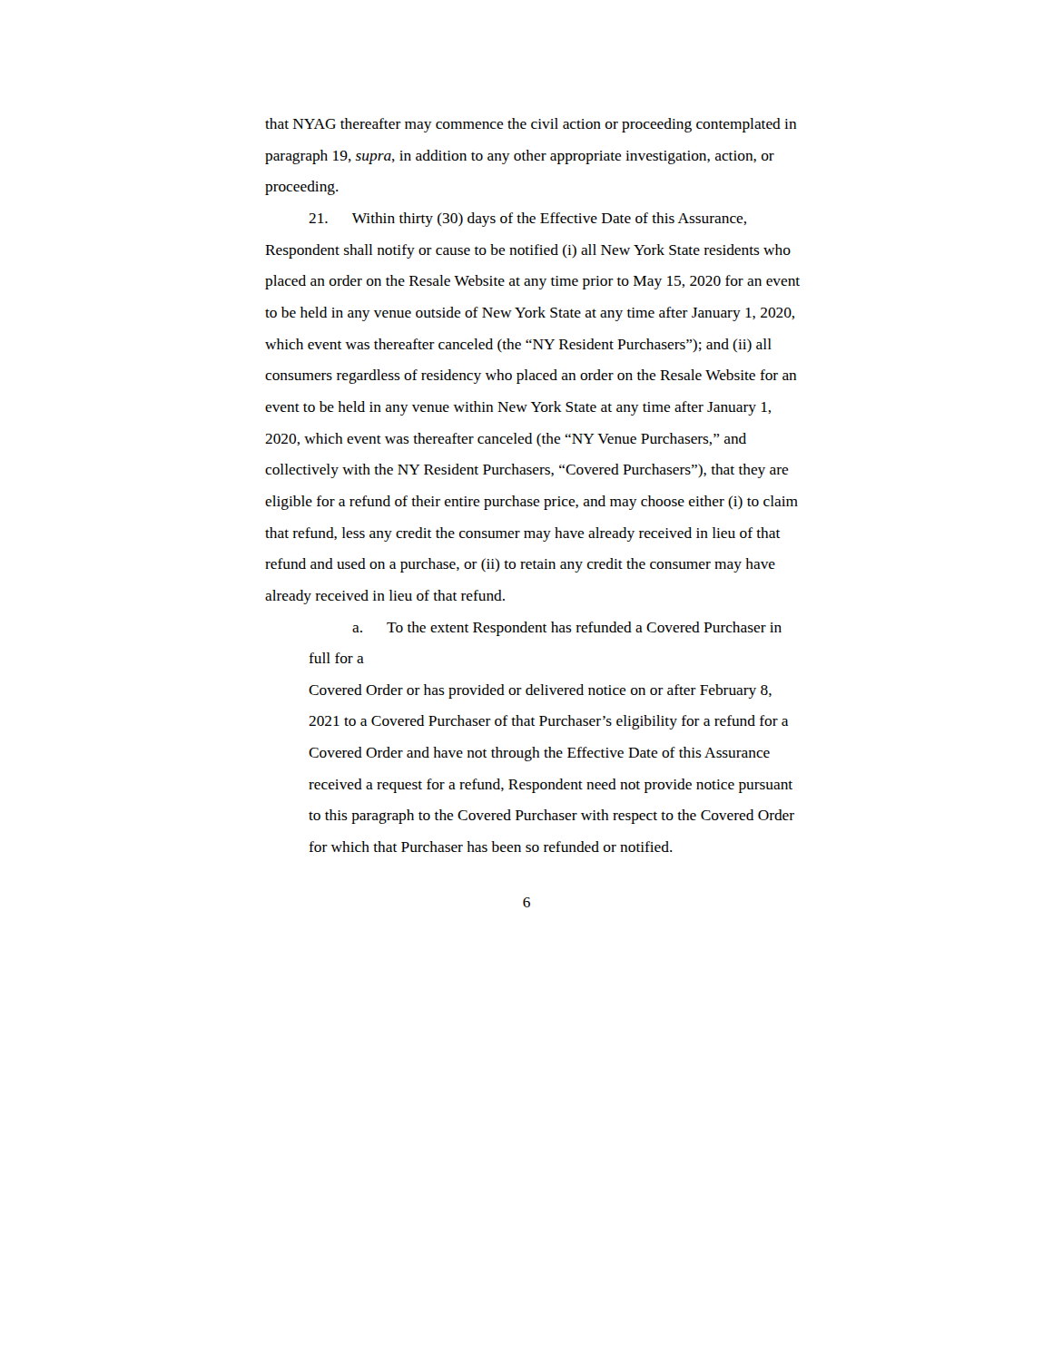that NYAG thereafter may commence the civil action or proceeding contemplated in paragraph 19, supra, in addition to any other appropriate investigation, action, or proceeding.
21. Within thirty (30) days of the Effective Date of this Assurance, Respondent shall notify or cause to be notified (i) all New York State residents who placed an order on the Resale Website at any time prior to May 15, 2020 for an event to be held in any venue outside of New York State at any time after January 1, 2020, which event was thereafter canceled (the “NY Resident Purchasers”); and (ii) all consumers regardless of residency who placed an order on the Resale Website for an event to be held in any venue within New York State at any time after January 1, 2020, which event was thereafter canceled (the “NY Venue Purchasers,” and collectively with the NY Resident Purchasers, “Covered Purchasers”), that they are eligible for a refund of their entire purchase price, and may choose either (i) to claim that refund, less any credit the consumer may have already received in lieu of that refund and used on a purchase, or (ii) to retain any credit the consumer may have already received in lieu of that refund.
a. To the extent Respondent has refunded a Covered Purchaser in full for a
Covered Order or has provided or delivered notice on or after February 8, 2021 to a Covered Purchaser of that Purchaser’s eligibility for a refund for a Covered Order and have not through the Effective Date of this Assurance received a request for a refund, Respondent need not provide notice pursuant to this paragraph to the Covered Purchaser with respect to the Covered Order for which that Purchaser has been so refunded or notified.
6